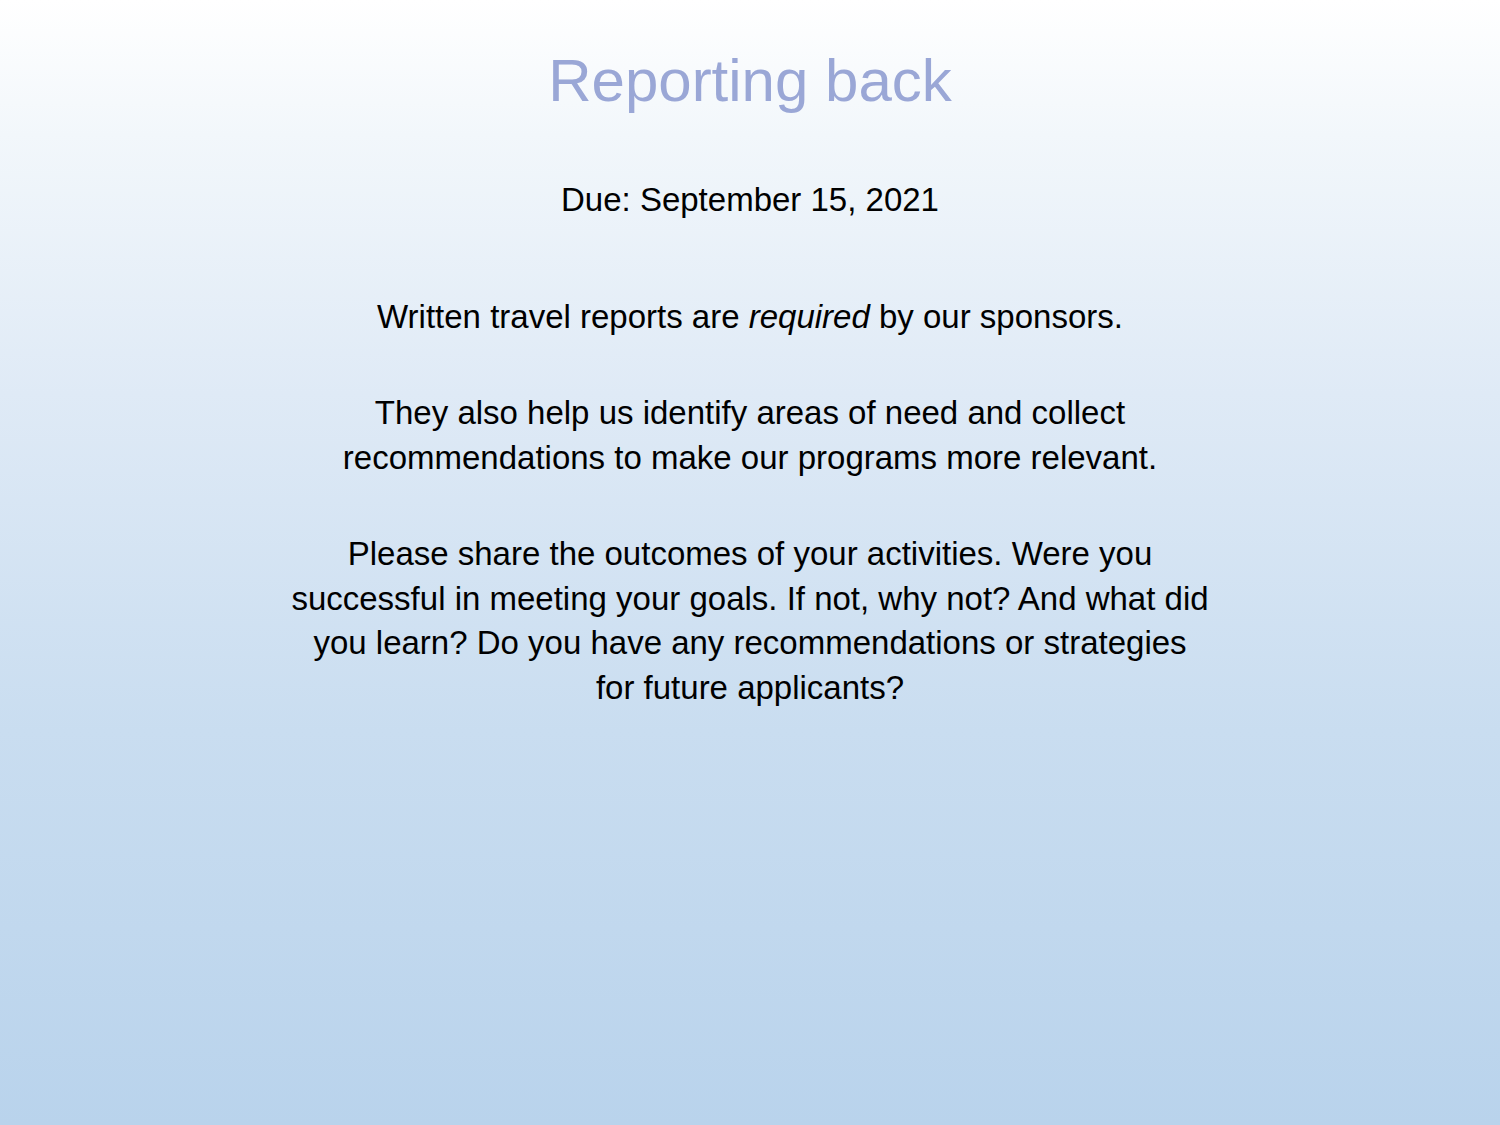Reporting back
Due: September 15, 2021
Written travel reports are required by our sponsors.
They also help us identify areas of need and collect recommendations to make our programs more relevant.
Please share the outcomes of your activities. Were you successful in meeting your goals. If not, why not? And what did you learn? Do you have any recommendations or strategies for future applicants?